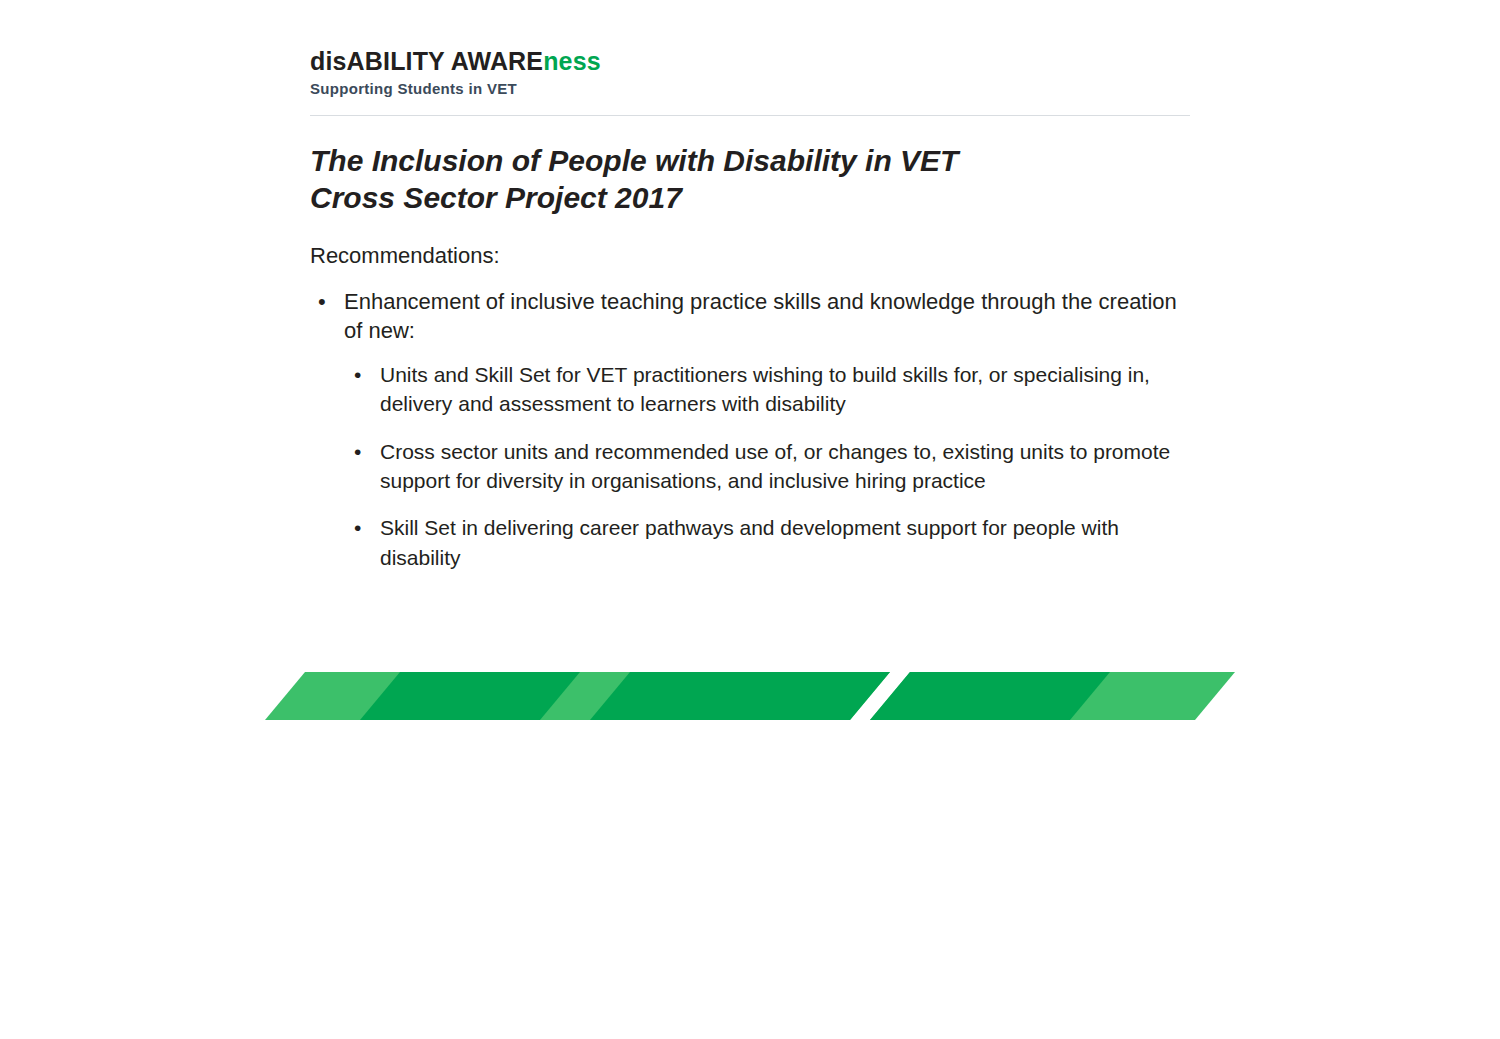dis ABILITY AWARE ness
Supporting Students in VET
The Inclusion of People with Disability in VET
Cross Sector Project 2017
Recommendations:
Enhancement of inclusive teaching practice skills and knowledge through the creation of new:
Units and Skill Set for VET practitioners wishing to build skills for, or specialising in, delivery and assessment to learners with disability
Cross sector units and recommended use of, or changes to, existing units to promote support for diversity in organisations, and inclusive hiring practice
Skill Set in delivering career pathways and development support for people with disability